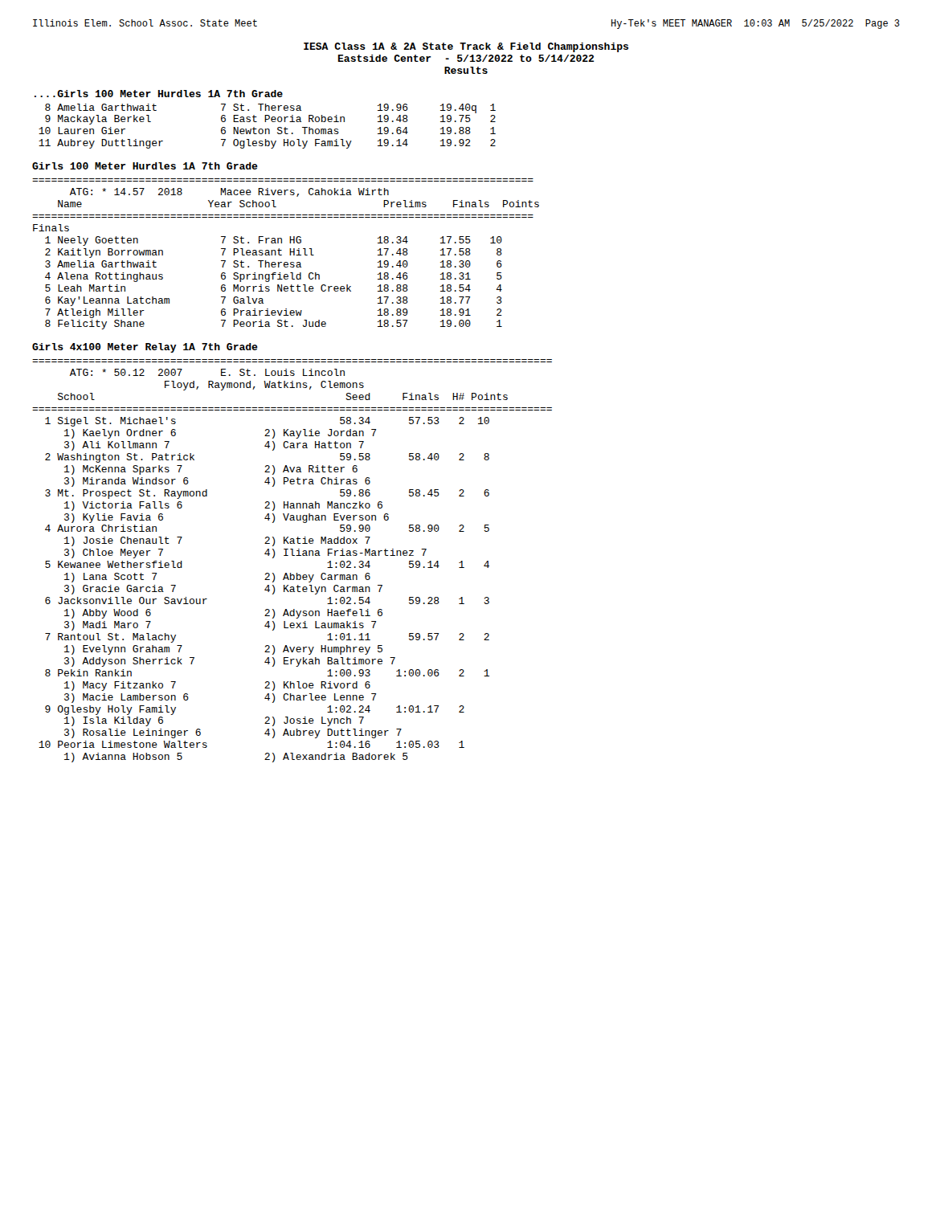Illinois Elem. School Assoc. State Meet Hy-Tek's MEET MANAGER 10:03 AM 5/25/2022 Page 3
IESA Class 1A & 2A State Track & Field Championships
Eastside Center - 5/13/2022 to 5/14/2022
Results
....Girls 100 Meter Hurdles 1A 7th Grade
  8 Amelia Garthwait          7 St. Theresa            19.96     19.40q  1
  9 Mackayla Berkel           6 East Peoria Robein     19.48     19.75   2
 10 Lauren Gier               6 Newton St. Thomas      19.64     19.88   1
 11 Aubrey Duttlinger         7 Oglesby Holy Family    19.14     19.92   2
Girls 100 Meter Hurdles 1A 7th Grade
================================================================================
      ATG: * 14.57  2018      Macee Rivers, Cahokia Wirth
    Name                    Year School                 Prelims    Finals  Points
================================================================================
Finals
  1 Neely Goetten             7 St. Fran HG            18.34     17.55   10
  2 Kaitlyn Borrowman         7 Pleasant Hill          17.48     17.58    8
  3 Amelia Garthwait          7 St. Theresa            19.40     18.30    6
  4 Alena Rottinghaus         6 Springfield Ch         18.46     18.31    5
  5 Leah Martin               6 Morris Nettle Creek    18.88     18.54    4
  6 Kay'Leanna Latcham        7 Galva                  17.38     18.77    3
  7 Atleigh Miller            6 Prairieview            18.89     18.91    2
  8 Felicity Shane            7 Peoria St. Jude        18.57     19.00    1
Girls 4x100 Meter Relay 1A 7th Grade
===================================================================================
      ATG: * 50.12  2007      E. St. Louis Lincoln
                     Floyd, Raymond, Watkins, Clemons
    School                                        Seed     Finals  H# Points
===================================================================================
  1 Sigel St. Michael's                          58.34      57.53   2  10
     1) Kaelyn Ordner 6              2) Kaylie Jordan 7
     3) Ali Kollmann 7               4) Cara Hatton 7
  2 Washington St. Patrick                       59.58      58.40   2   8
     1) McKenna Sparks 7             2) Ava Ritter 6
     3) Miranda Windsor 6            4) Petra Chiras 6
  3 Mt. Prospect St. Raymond                     59.86      58.45   2   6
     1) Victoria Falls 6             2) Hannah Manczko 6
     3) Kylie Favia 6                4) Vaughan Everson 6
  4 Aurora Christian                             59.90      58.90   2   5
     1) Josie Chenault 7             2) Katie Maddox 7
     3) Chloe Meyer 7                4) Iliana Frias-Martinez 7
  5 Kewanee Wethersfield                       1:02.34      59.14   1   4
     1) Lana Scott 7                 2) Abbey Carman 6
     3) Gracie Garcia 7              4) Katelyn Carman 7
  6 Jacksonville Our Saviour                   1:02.54      59.28   1   3
     1) Abby Wood 6                  2) Adyson Haefeli 6
     3) Madi Maro 7                  4) Lexi Laumakis 7
  7 Rantoul St. Malachy                        1:01.11      59.57   2   2
     1) Evelynn Graham 7             2) Avery Humphrey 5
     3) Addyson Sherrick 7           4) Erykah Baltimore 7
  8 Pekin Rankin                               1:00.93    1:00.06   2   1
     1) Macy Fitzanko 7              2) Khloe Rivord 6
     3) Macie Lamberson 6            4) Charlee Lenne 7
  9 Oglesby Holy Family                        1:02.24    1:01.17   2
     1) Isla Kilday 6                2) Josie Lynch 7
     3) Rosalie Leininger 6          4) Aubrey Duttlinger 7
 10 Peoria Limestone Walters                   1:04.16    1:05.03   1
     1) Avianna Hobson 5             2) Alexandria Badorek 5